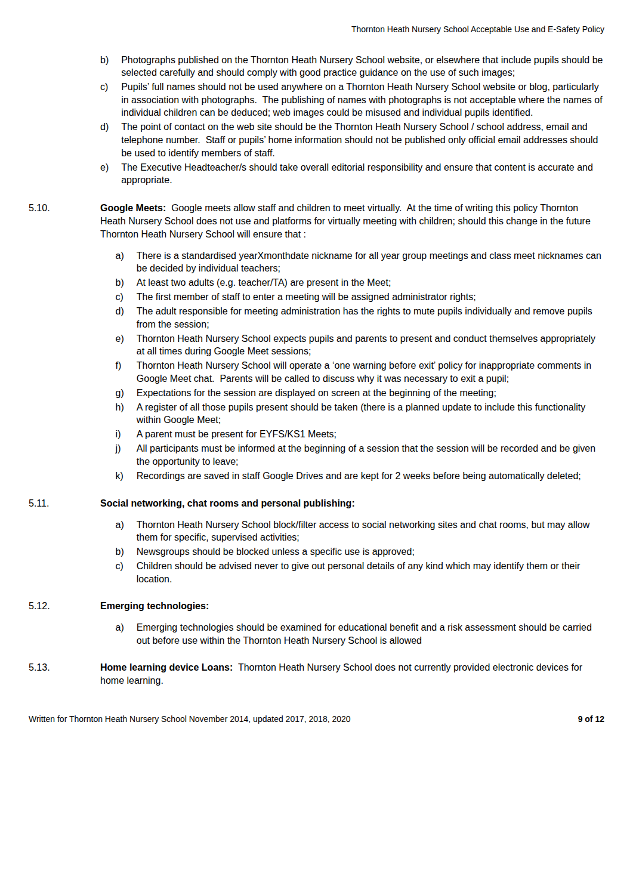Thornton Heath Nursery School Acceptable Use and E-Safety Policy
b) Photographs published on the Thornton Heath Nursery School website, or elsewhere that include pupils should be selected carefully and should comply with good practice guidance on the use of such images;
c) Pupils’ full names should not be used anywhere on a Thornton Heath Nursery School website or blog, particularly in association with photographs. The publishing of names with photographs is not acceptable where the names of individual children can be deduced; web images could be misused and individual pupils identified.
d) The point of contact on the web site should be the Thornton Heath Nursery School / school address, email and telephone number. Staff or pupils’ home information should not be published only official email addresses should be used to identify members of staff.
e) The Executive Headteacher/s should take overall editorial responsibility and ensure that content is accurate and appropriate.
5.10.
Google Meets: Google meets allow staff and children to meet virtually. At the time of writing this policy Thornton Heath Nursery School does not use and platforms for virtually meeting with children; should this change in the future Thornton Heath Nursery School will ensure that :
a) There is a standardised yearXmonthdate nickname for all year group meetings and class meet nicknames can be decided by individual teachers;
b) At least two adults (e.g. teacher/TA) are present in the Meet;
c) The first member of staff to enter a meeting will be assigned administrator rights;
d) The adult responsible for meeting administration has the rights to mute pupils individually and remove pupils from the session;
e) Thornton Heath Nursery School expects pupils and parents to present and conduct themselves appropriately at all times during Google Meet sessions;
f) Thornton Heath Nursery School will operate a ‘one warning before exit’ policy for inappropriate comments in Google Meet chat. Parents will be called to discuss why it was necessary to exit a pupil;
g) Expectations for the session are displayed on screen at the beginning of the meeting;
h) A register of all those pupils present should be taken (there is a planned update to include this functionality within Google Meet;
i) A parent must be present for EYFS/KS1 Meets;
j) All participants must be informed at the beginning of a session that the session will be recorded and be given the opportunity to leave;
k) Recordings are saved in staff Google Drives and are kept for 2 weeks before being automatically deleted;
5.11.
Social networking, chat rooms and personal publishing:
a) Thornton Heath Nursery School block/filter access to social networking sites and chat rooms, but may allow them for specific, supervised activities;
b) Newsgroups should be blocked unless a specific use is approved;
c) Children should be advised never to give out personal details of any kind which may identify them or their location.
5.12.
Emerging technologies:
a) Emerging technologies should be examined for educational benefit and a risk assessment should be carried out before use within the Thornton Heath Nursery School is allowed
5.13.
Home learning device Loans: Thornton Heath Nursery School does not currently provided electronic devices for home learning.
Written for Thornton Heath Nursery School November 2014, updated 2017, 2018, 2020
9 of 12